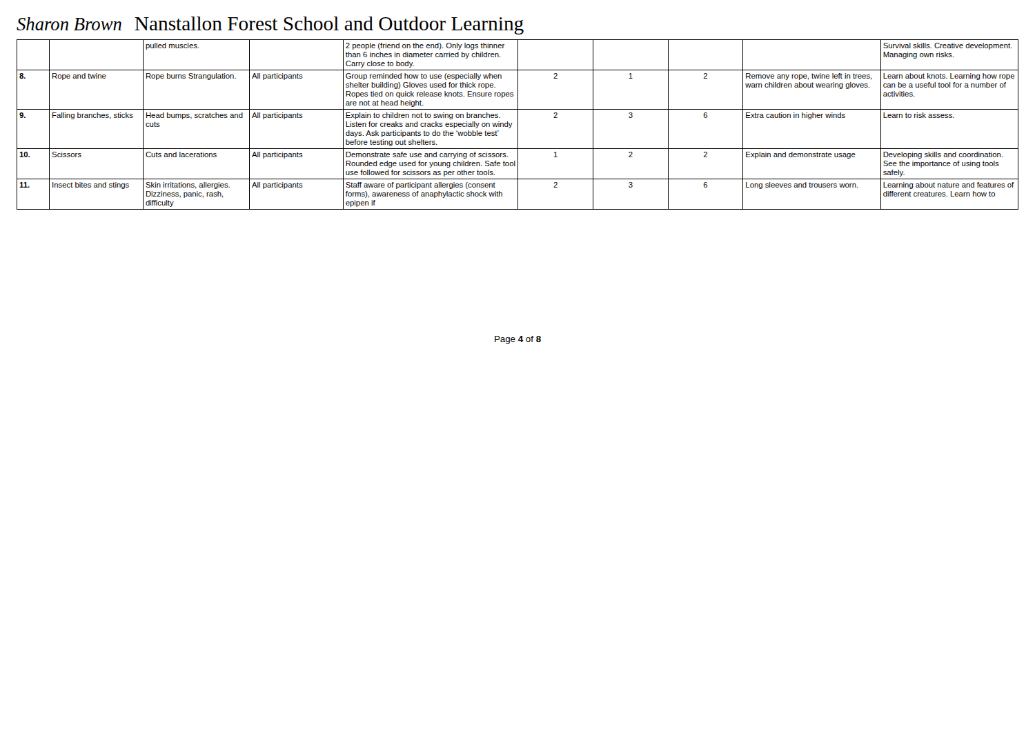Sharon Brown Nanstallon Forest School and Outdoor Learning
| | | pulled muscles. | | 2 people (friend on the end). Only logs thinner than 6 inches in diameter carried by children. Carry close to body. | | | | | Survival skills. Creative development. Managing own risks. |
| 8. | Rope and twine | Rope burns Strangulation. | All participants | Group reminded how to use (especially when shelter building) Gloves used for thick rope. Ropes tied on quick release knots. Ensure ropes are not at head height. | 2 | 1 | 2 | Remove any rope, twine left in trees, warn children about wearing gloves. | Learn about knots. Learning how rope can be a useful tool for a number of activities. |
| 9. | Falling branches, sticks | Head bumps, scratches and cuts | All participants | Explain to children not to swing on branches. Listen for creaks and cracks especially on windy days. Ask participants to do the ‘wobble test’ before testing out shelters. | 2 | 3 | 6 | Extra caution in higher winds | Learn to risk assess. |
| 10. | Scissors | Cuts and lacerations | All participants | Demonstrate safe use and carrying of scissors. Rounded edge used for young children. Safe tool use followed for scissors as per other tools. | 1 | 2 | 2 | Explain and demonstrate usage | Developing skills and coordination. See the importance of using tools safely. |
| 11. | Insect bites and stings | Skin irritations, allergies. Dizziness, panic, rash, difficulty | All participants | Staff aware of participant allergies (consent forms), awareness of anaphylactic shock with epipen if | 2 | 3 | 6 | Long sleeves and trousers worn. | Learning about nature and features of different creatures. Learn how to |
Page 4 of 8